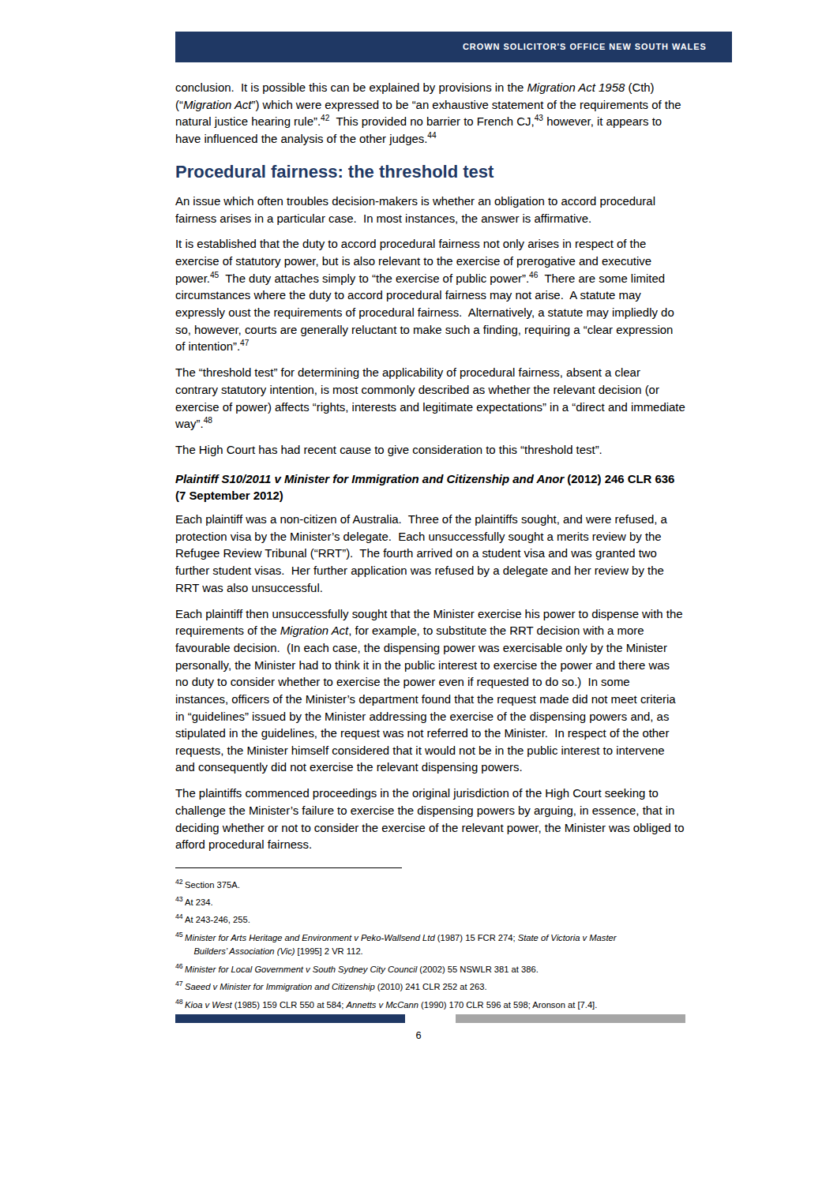CROWN SOLICITOR'S OFFICE NEW SOUTH WALES
conclusion. It is possible this can be explained by provisions in the Migration Act 1958 (Cth) (“Migration Act”) which were expressed to be “an exhaustive statement of the requirements of the natural justice hearing rule”.42 This provided no barrier to French CJ,43 however, it appears to have influenced the analysis of the other judges.44
Procedural fairness: the threshold test
An issue which often troubles decision-makers is whether an obligation to accord procedural fairness arises in a particular case. In most instances, the answer is affirmative.
It is established that the duty to accord procedural fairness not only arises in respect of the exercise of statutory power, but is also relevant to the exercise of prerogative and executive power.45 The duty attaches simply to “the exercise of public power”.46 There are some limited circumstances where the duty to accord procedural fairness may not arise. A statute may expressly oust the requirements of procedural fairness. Alternatively, a statute may impliedly do so, however, courts are generally reluctant to make such a finding, requiring a “clear expression of intention”.47
The “threshold test” for determining the applicability of procedural fairness, absent a clear contrary statutory intention, is most commonly described as whether the relevant decision (or exercise of power) affects “rights, interests and legitimate expectations” in a “direct and immediate way”.48
The High Court has had recent cause to give consideration to this “threshold test”.
Plaintiff S10/2011 v Minister for Immigration and Citizenship and Anor (2012) 246 CLR 636 (7 September 2012)
Each plaintiff was a non-citizen of Australia. Three of the plaintiffs sought, and were refused, a protection visa by the Minister’s delegate. Each unsuccessfully sought a merits review by the Refugee Review Tribunal (“RRT”). The fourth arrived on a student visa and was granted two further student visas. Her further application was refused by a delegate and her review by the RRT was also unsuccessful.
Each plaintiff then unsuccessfully sought that the Minister exercise his power to dispense with the requirements of the Migration Act, for example, to substitute the RRT decision with a more favourable decision. (In each case, the dispensing power was exercisable only by the Minister personally, the Minister had to think it in the public interest to exercise the power and there was no duty to consider whether to exercise the power even if requested to do so.) In some instances, officers of the Minister’s department found that the request made did not meet criteria in “guidelines” issued by the Minister addressing the exercise of the dispensing powers and, as stipulated in the guidelines, the request was not referred to the Minister. In respect of the other requests, the Minister himself considered that it would not be in the public interest to intervene and consequently did not exercise the relevant dispensing powers.
The plaintiffs commenced proceedings in the original jurisdiction of the High Court seeking to challenge the Minister’s failure to exercise the dispensing powers by arguing, in essence, that in deciding whether or not to consider the exercise of the relevant power, the Minister was obliged to afford procedural fairness.
42 Section 375A.
43 At 234.
44 At 243-246, 255.
45 Minister for Arts Heritage and Environment v Peko-Wallsend Ltd (1987) 15 FCR 274; State of Victoria v Master Builders’ Association (Vic) [1995] 2 VR 112.
46 Minister for Local Government v South Sydney City Council (2002) 55 NSWLR 381 at 386.
47 Saeed v Minister for Immigration and Citizenship (2010) 241 CLR 252 at 263.
48 Kioa v West (1985) 159 CLR 550 at 584; Annetts v McCann (1990) 170 CLR 596 at 598; Aronson at [7.4].
6